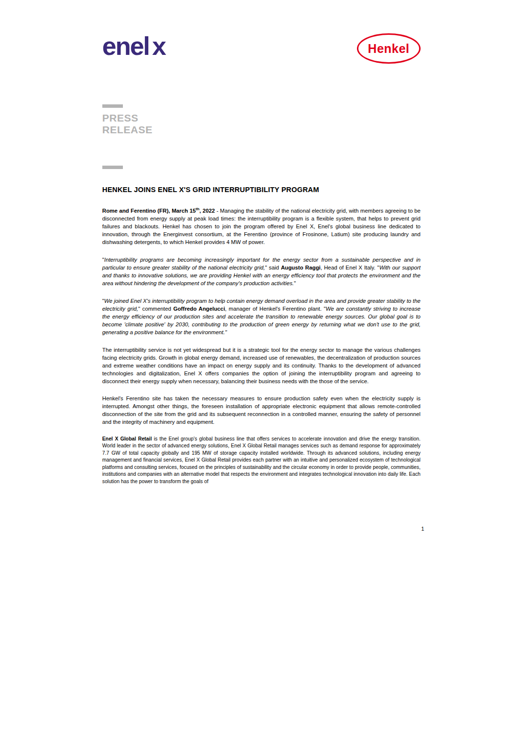enelx
Henkel
PRESS
RELEASE
HENKEL JOINS ENEL X'S GRID INTERRUPTIBILITY PROGRAM
Rome and Ferentino (FR), March 15th, 2022 - Managing the stability of the national electricity grid, with members agreeing to be disconnected from energy supply at peak load times: the interruptibility program is a flexible system, that helps to prevent grid failures and blackouts. Henkel has chosen to join the program offered by Enel X, Enel's global business line dedicated to innovation, through the Energinvest consortium, at the Ferentino (province of Frosinone, Latium) site producing laundry and dishwashing detergents, to which Henkel provides 4 MW of power.
"Interruptibility programs are becoming increasingly important for the energy sector from a sustainable perspective and in particular to ensure greater stability of the national electricity grid," said Augusto Raggi, Head of Enel X Italy. "With our support and thanks to innovative solutions, we are providing Henkel with an energy efficiency tool that protects the environment and the area without hindering the development of the company's production activities."
"We joined Enel X's interruptibility program to help contain energy demand overload in the area and provide greater stability to the electricity grid," commented Goffredo Angelucci, manager of Henkel's Ferentino plant. "We are constantly striving to increase the energy efficiency of our production sites and accelerate the transition to renewable energy sources. Our global goal is to become 'climate positive' by 2030, contributing to the production of green energy by returning what we don't use to the grid, generating a positive balance for the environment."
The interruptibility service is not yet widespread but it is a strategic tool for the energy sector to manage the various challenges facing electricity grids. Growth in global energy demand, increased use of renewables, the decentralization of production sources and extreme weather conditions have an impact on energy supply and its continuity. Thanks to the development of advanced technologies and digitalization, Enel X offers companies the option of joining the interruptibility program and agreeing to disconnect their energy supply when necessary, balancing their business needs with the those of the service.
Henkel's Ferentino site has taken the necessary measures to ensure production safety even when the electricity supply is interrupted. Amongst other things, the foreseen installation of appropriate electronic equipment that allows remote-controlled disconnection of the site from the grid and its subsequent reconnection in a controlled manner, ensuring the safety of personnel and the integrity of machinery and equipment.
Enel X Global Retail is the Enel group's global business line that offers services to accelerate innovation and drive the energy transition. World leader in the sector of advanced energy solutions, Enel X Global Retail manages services such as demand response for approximately 7.7 GW of total capacity globally and 195 MW of storage capacity installed worldwide. Through its advanced solutions, including energy management and financial services, Enel X Global Retail provides each partner with an intuitive and personalized ecosystem of technological platforms and consulting services, focused on the principles of sustainability and the circular economy in order to provide people, communities, institutions and companies with an alternative model that respects the environment and integrates technological innovation into daily life. Each solution has the power to transform the goals of
1